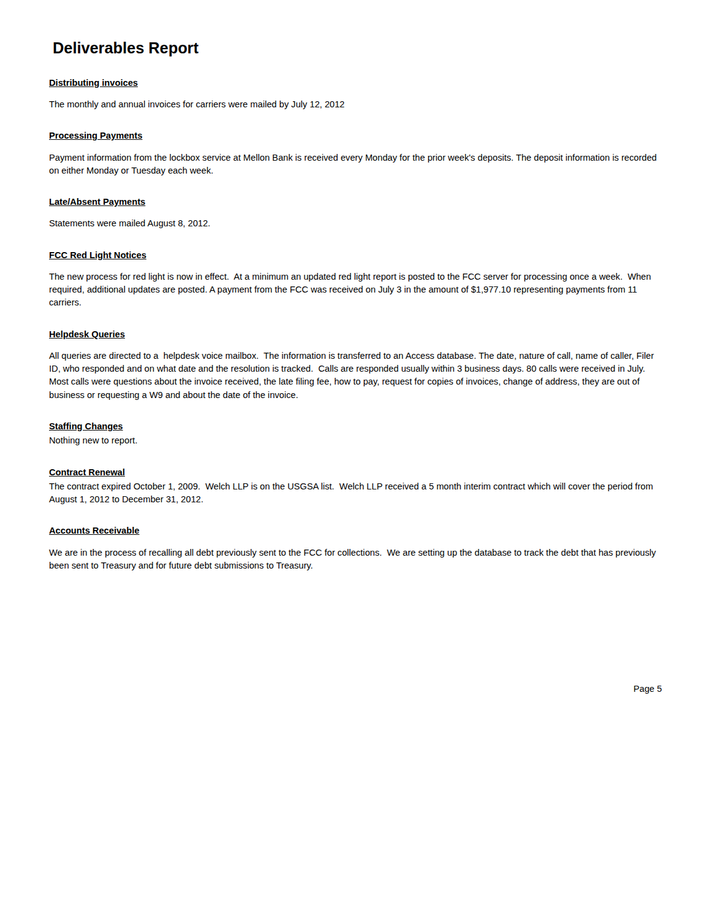Deliverables Report
Distributing invoices
The monthly and annual invoices for carriers were mailed by July 12, 2012
Processing Payments
Payment information from the lockbox service at Mellon Bank is received every Monday for the prior week's deposits. The deposit information is recorded on either Monday or Tuesday each week.
Late/Absent Payments
Statements were mailed August 8, 2012.
FCC Red Light Notices
The new process for red light is now in effect. At a minimum an updated red light report is posted to the FCC server for processing once a week. When required, additional updates are posted. A payment from the FCC was received on July 3 in the amount of $1,977.10 representing payments from 11 carriers.
Helpdesk Queries
All queries are directed to a helpdesk voice mailbox. The information is transferred to an Access database. The date, nature of call, name of caller, Filer ID, who responded and on what date and the resolution is tracked. Calls are responded usually within 3 business days. 80 calls were received in July. Most calls were questions about the invoice received, the late filing fee, how to pay, request for copies of invoices, change of address, they are out of business or requesting a W9 and about the date of the invoice.
Staffing Changes
Nothing new to report.
Contract Renewal
The contract expired October 1, 2009. Welch LLP is on the USGSA list. Welch LLP received a 5 month interim contract which will cover the period from August 1, 2012 to December 31, 2012.
Accounts Receivable
We are in the process of recalling all debt previously sent to the FCC for collections. We are setting up the database to track the debt that has previously been sent to Treasury and for future debt submissions to Treasury.
Page 5